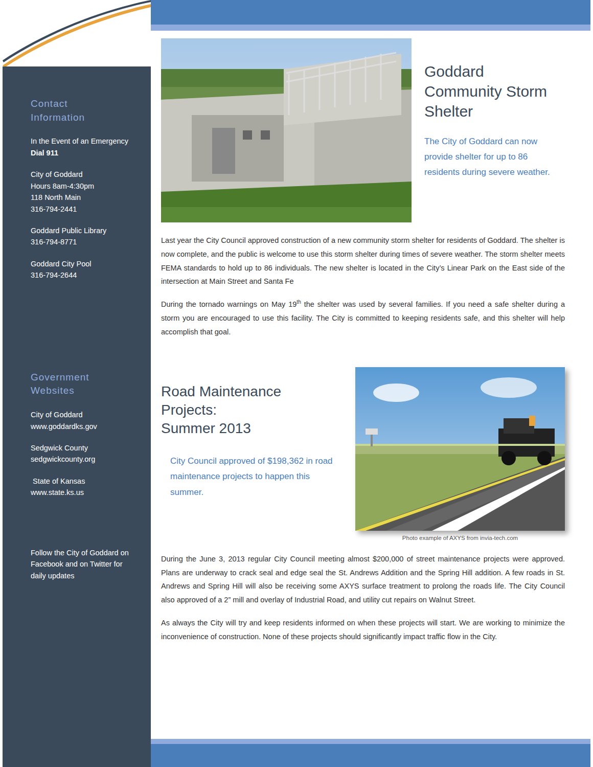Contact
Information
In the Event of an Emergency
Dial 911
City of Goddard
Hours 8am-4:30pm
118 North Main
316-794-2441
Goddard Public Library
316-794-8771
Goddard City Pool
316-794-2644
Government
Websites
City of Goddard
www.goddardks.gov
Sedgwick County
sedgwickcounty.org
State of Kansas
www.state.ks.us
Follow the City of Goddard on Facebook and on Twitter for daily updates
Goddard
Community Storm
Shelter
The City of Goddard can now provide shelter for up to 86 residents during severe weather.
Last year the City Council approved construction of a new community storm shelter for residents of Goddard. The shelter is now complete, and the public is welcome to use this storm shelter during times of severe weather. The storm shelter meets FEMA standards to hold up to 86 individuals. The new shelter is located in the City’s Linear Park on the East side of the intersection at Main Street and Santa Fe
During the tornado warnings on May 19th the shelter was used by several families. If you need a safe shelter during a storm you are encouraged to use this facility. The City is committed to keeping residents safe, and this shelter will help accomplish that goal.
Road Maintenance
Projects:
Summer 2013
City Council approved of $198,362 in road maintenance projects to happen this summer.
Photo example of AXYS from invia-tech.com
During the June 3, 2013 regular City Council meeting almost $200,000 of street maintenance projects were approved. Plans are underway to crack seal and edge seal the St. Andrews Addition and the Spring Hill addition. A few roads in St. Andrews and Spring Hill will also be receiving some AXYS surface treatment to prolong the roads life. The City Council also approved of a 2” mill and overlay of Industrial Road, and utility cut repairs on Walnut Street.
As always the City will try and keep residents informed on when these projects will start. We are working to minimize the inconvenience of construction. None of these projects should significantly impact traffic flow in the City.